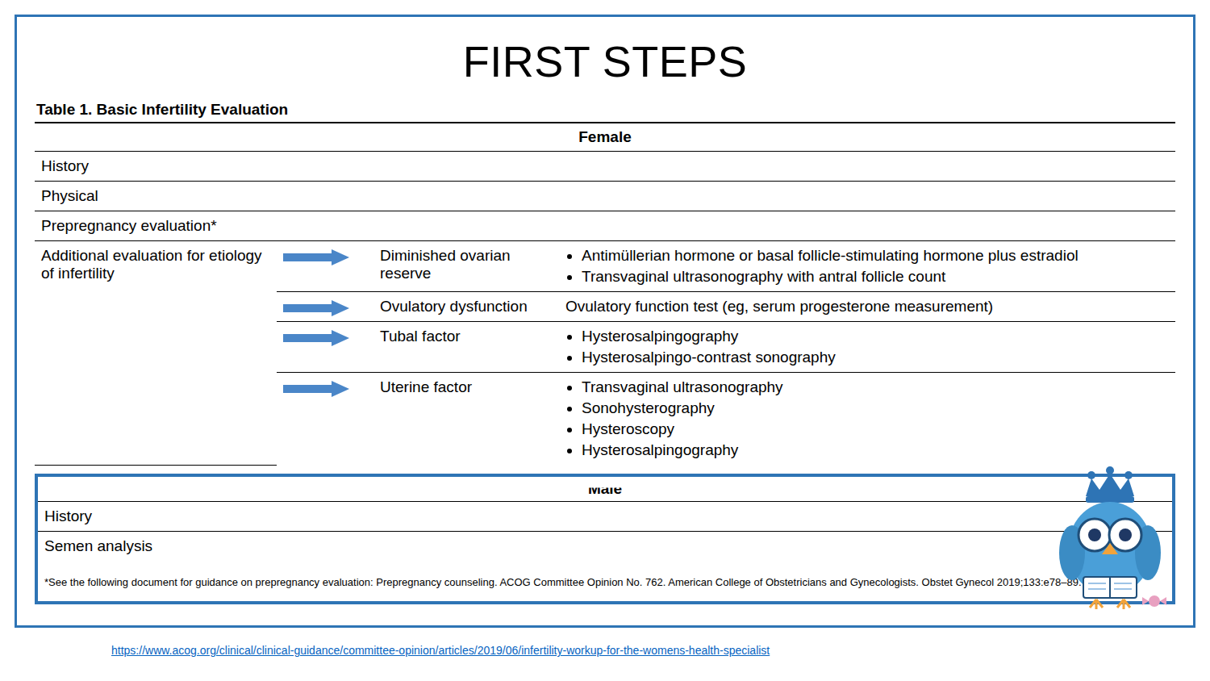FIRST STEPS
Table 1. Basic Infertility Evaluation
| Female |
| --- |
| History | |
| Physical | |
| Prepregnancy evaluation* | |
| Additional evaluation for etiology of infertility | | Diminished ovarian reserve | Antimüllerian hormone or basal follicle-stimulating hormone plus estradiol Transvaginal ultrasonography with antral follicle count |
| | Ovulatory dysfunction | Ovulatory function test (eg, serum progesterone measurement) |
| | Tubal factor | Hysterosalpingography Hysterosalpingo-contrast sonography |
| | Uterine factor | Transvaginal ultrasonography Sonohysterography Hysteroscopy Hysterosalpingography |
| Male |
| --- |
| History |
| Semen analysis |
*See the following document for guidance on prepregnancy evaluation: Prepregnancy counseling. ACOG Committee Opinion No. 762. American College of Obstetricians and Gynecologists. Obstet Gynecol 2019;133:e78–89.
https://www.acog.org/clinical/clinical-guidance/committee-opinion/articles/2019/06/infertility-workup-for-the-womens-health-specialist